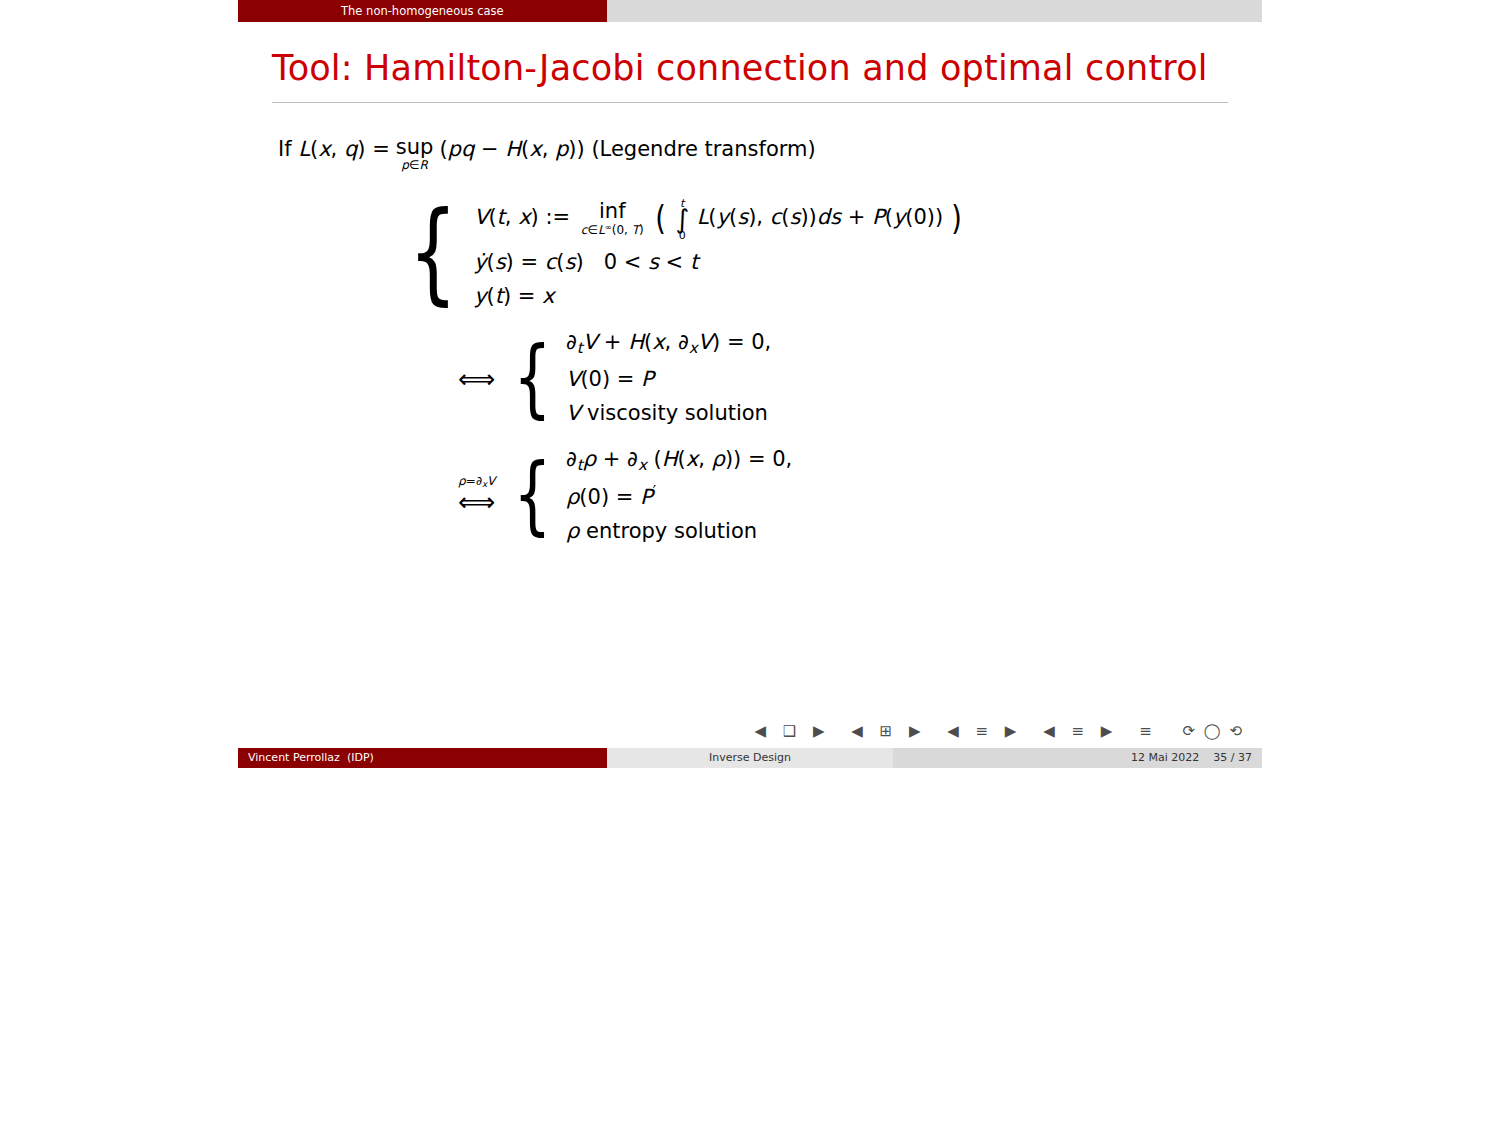The non-homogeneous case
Tool: Hamilton-Jacobi connection and optimal control
If L(x, q) = sup p∈R (pq − H(x, p)) (Legendre transform)
{
V(t, x) := inf c∈L∞(0, T) ( t ∫ 0 L(y(s), c(s))ds + P(y(0)) )
ẏ(s) = c(s) 0 < s < t
y(t) = x
⟺
{
∂tV + H(x, ∂xV) = 0,
V(0) = P
V viscosity solution
ρ=∂xV ⟺
{
∂tρ + ∂x (H(x, ρ)) = 0,
ρ(0) = P′
ρ entropy solution
◀ ❑ ▶ ◀ ⊞ ▶ ◀ ≡ ▶ ◀ ≡ ▶ ≡ ⟳ ◯ ⟲
Vincent Perrollaz (IDP)
Inverse Design
12 Mai 2022 35 / 37